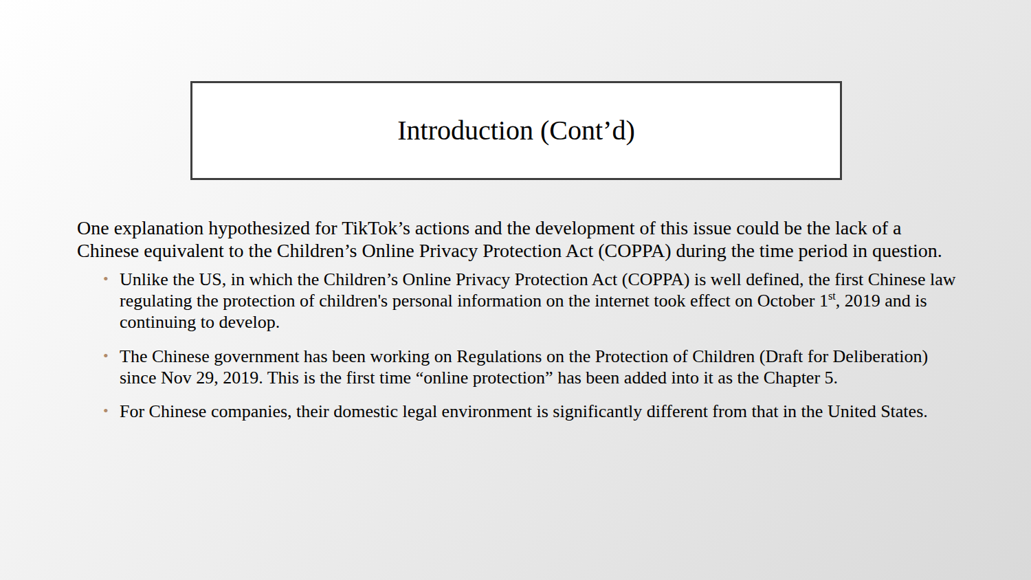Introduction (Cont’d)
One explanation hypothesized for TikTok’s actions and the development of this issue could be the lack of a Chinese equivalent to the Children’s Online Privacy Protection Act (COPPA) during the time period in question.
Unlike the US, in which the Children’s Online Privacy Protection Act (COPPA) is well defined, the first Chinese law regulating the protection of children's personal information on the internet took effect on October 1st, 2019 and is continuing to develop.
The Chinese government has been working on Regulations on the Protection of Children (Draft for Deliberation) since Nov 29, 2019. This is the first time “online protection” has been added into it as the Chapter 5.
For Chinese companies, their domestic legal environment is significantly different from that in the United States.